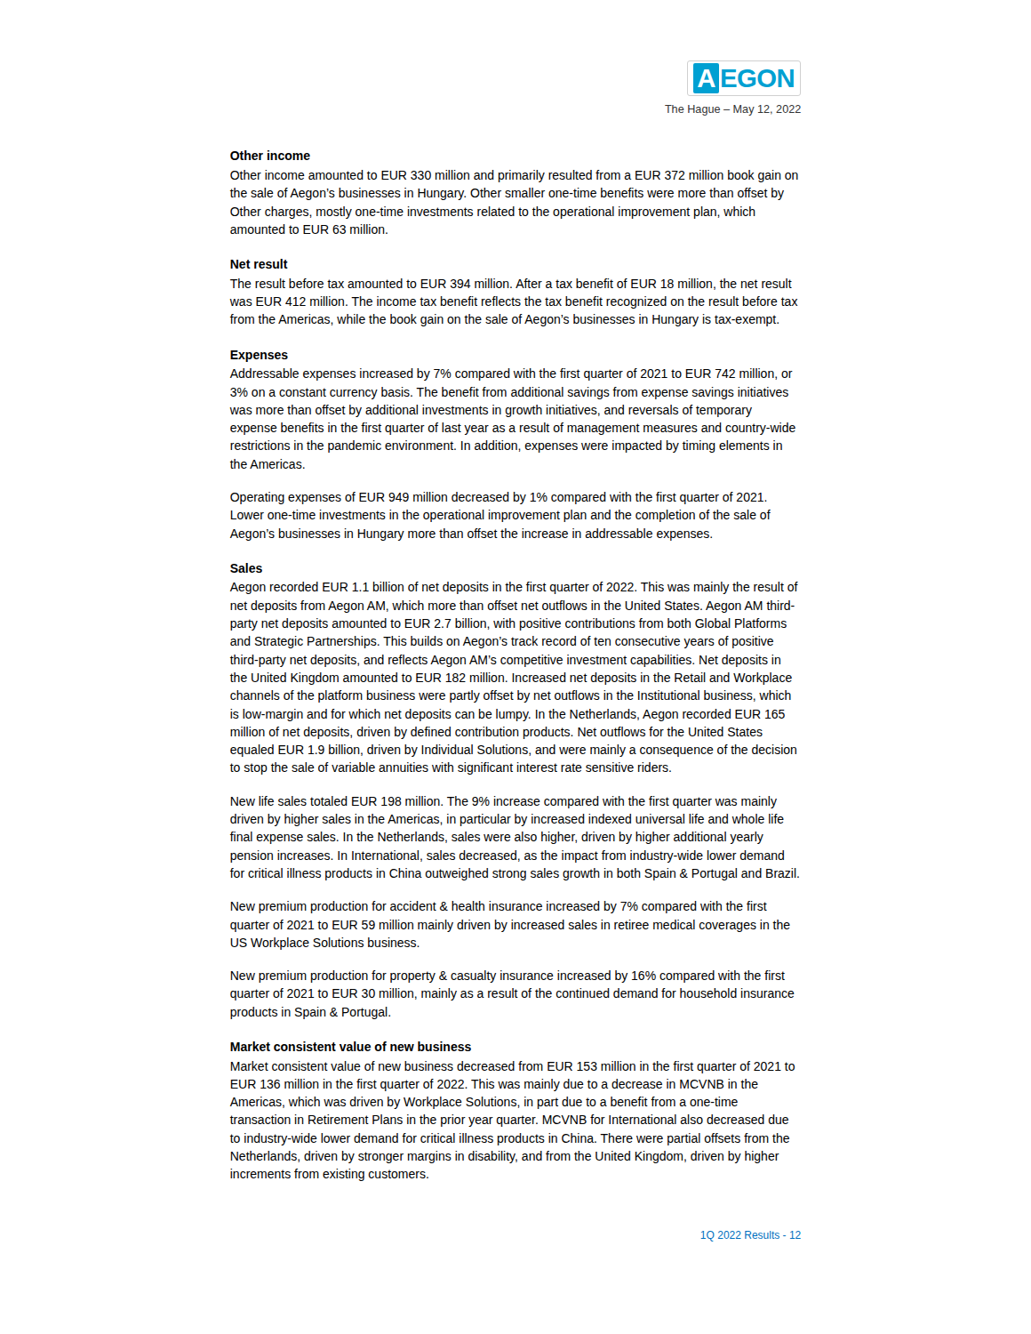AEGON
The Hague – May 12, 2022
Other income
Other income amounted to EUR 330 million and primarily resulted from a EUR 372 million book gain on the sale of Aegon’s businesses in Hungary. Other smaller one-time benefits were more than offset by Other charges, mostly one-time investments related to the operational improvement plan, which amounted to EUR 63 million.
Net result
The result before tax amounted to EUR 394 million. After a tax benefit of EUR 18 million, the net result was EUR 412 million. The income tax benefit reflects the tax benefit recognized on the result before tax from the Americas, while the book gain on the sale of Aegon’s businesses in Hungary is tax-exempt.
Expenses
Addressable expenses increased by 7% compared with the first quarter of 2021 to EUR 742 million, or 3% on a constant currency basis. The benefit from additional savings from expense savings initiatives was more than offset by additional investments in growth initiatives, and reversals of temporary expense benefits in the first quarter of last year as a result of management measures and country-wide restrictions in the pandemic environment. In addition, expenses were impacted by timing elements in the Americas.
Operating expenses of EUR 949 million decreased by 1% compared with the first quarter of 2021. Lower one-time investments in the operational improvement plan and the completion of the sale of Aegon’s businesses in Hungary more than offset the increase in addressable expenses.
Sales
Aegon recorded EUR 1.1 billion of net deposits in the first quarter of 2022. This was mainly the result of net deposits from Aegon AM, which more than offset net outflows in the United States. Aegon AM third-party net deposits amounted to EUR 2.7 billion, with positive contributions from both Global Platforms and Strategic Partnerships. This builds on Aegon’s track record of ten consecutive years of positive third-party net deposits, and reflects Aegon AM’s competitive investment capabilities. Net deposits in the United Kingdom amounted to EUR 182 million. Increased net deposits in the Retail and Workplace channels of the platform business were partly offset by net outflows in the Institutional business, which is low-margin and for which net deposits can be lumpy. In the Netherlands, Aegon recorded EUR 165 million of net deposits, driven by defined contribution products. Net outflows for the United States equaled EUR 1.9 billion, driven by Individual Solutions, and were mainly a consequence of the decision to stop the sale of variable annuities with significant interest rate sensitive riders.
New life sales totaled EUR 198 million. The 9% increase compared with the first quarter was mainly driven by higher sales in the Americas, in particular by increased indexed universal life and whole life final expense sales. In the Netherlands, sales were also higher, driven by higher additional yearly pension increases. In International, sales decreased, as the impact from industry-wide lower demand for critical illness products in China outweighed strong sales growth in both Spain & Portugal and Brazil.
New premium production for accident & health insurance increased by 7% compared with the first quarter of 2021 to EUR 59 million mainly driven by increased sales in retiree medical coverages in the US Workplace Solutions business.
New premium production for property & casualty insurance increased by 16% compared with the first quarter of 2021 to EUR 30 million, mainly as a result of the continued demand for household insurance products in Spain & Portugal.
Market consistent value of new business
Market consistent value of new business decreased from EUR 153 million in the first quarter of 2021 to EUR 136 million in the first quarter of 2022. This was mainly due to a decrease in MCVNB in the Americas, which was driven by Workplace Solutions, in part due to a benefit from a one-time transaction in Retirement Plans in the prior year quarter. MCVNB for International also decreased due to industry-wide lower demand for critical illness products in China. There were partial offsets from the Netherlands, driven by stronger margins in disability, and from the United Kingdom, driven by higher increments from existing customers.
1Q 2022 Results - 12